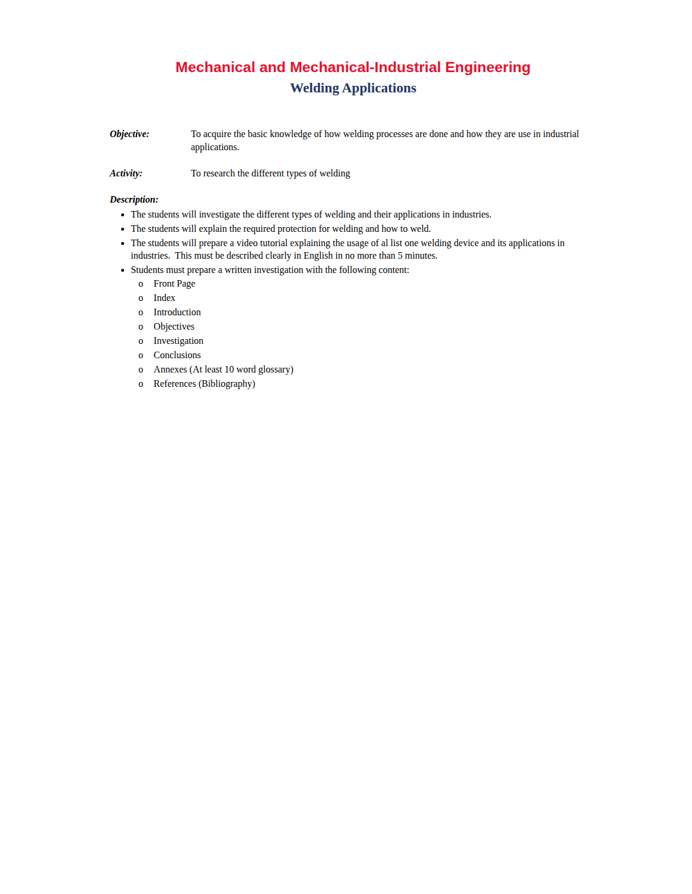Mechanical and Mechanical-Industrial Engineering
Welding Applications
Objective:
To acquire the basic knowledge of how welding processes are done and how they are use in industrial applications.
Activity:
To research the different types of welding
Description:
The students will investigate the different types of welding and their applications in industries.
The students will explain the required protection for welding and how to weld.
The students will prepare a video tutorial explaining the usage of al list one welding device and its applications in industries. This must be described clearly in English in no more than 5 minutes.
Students must prepare a written investigation with the following content:
Front Page
Index
Introduction
Objectives
Investigation
Conclusions
Annexes (At least 10 word glossary)
References (Bibliography)